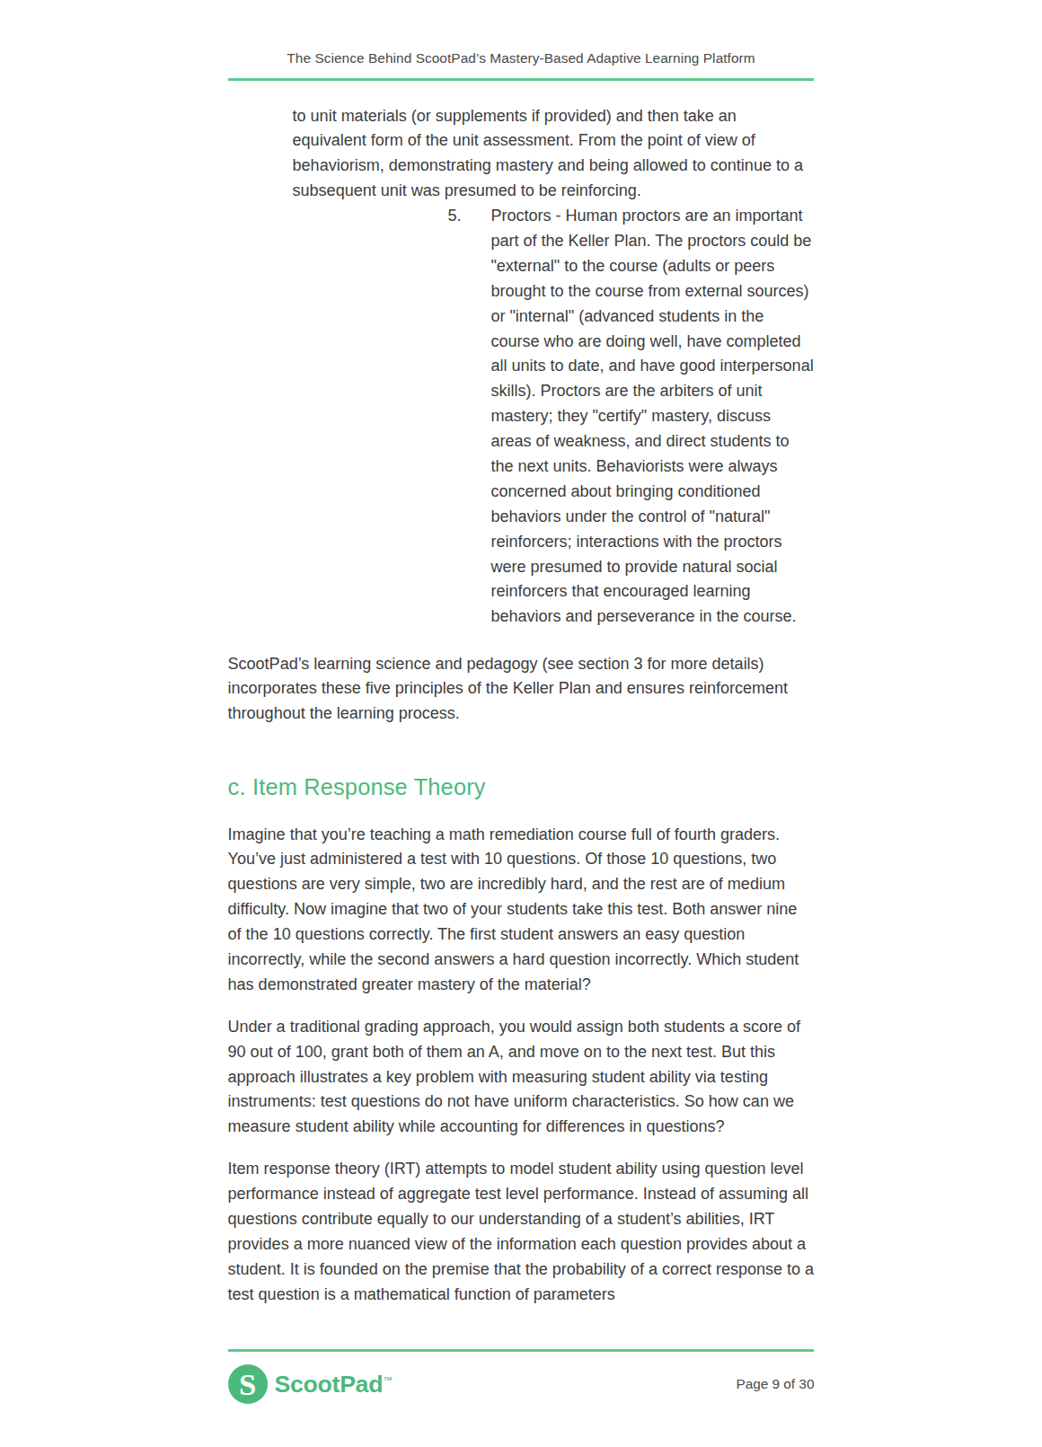The Science Behind ScootPad’s Mastery-Based Adaptive Learning Platform
to unit materials (or supplements if provided) and then take an equivalent form of the unit assessment. From the point of view of behaviorism, demonstrating mastery and being allowed to continue to a subsequent unit was presumed to be reinforcing.
5. Proctors - Human proctors are an important part of the Keller Plan. The proctors could be "external" to the course (adults or peers brought to the course from external sources) or "internal" (advanced students in the course who are doing well, have completed all units to date, and have good interpersonal skills). Proctors are the arbiters of unit mastery; they "certify" mastery, discuss areas of weakness, and direct students to the next units. Behaviorists were always concerned about bringing conditioned behaviors under the control of "natural" reinforcers; interactions with the proctors were presumed to provide natural social reinforcers that encouraged learning behaviors and perseverance in the course.
ScootPad’s learning science and pedagogy (see section 3 for more details) incorporates these five principles of the Keller Plan and ensures reinforcement throughout the learning process.
c. Item Response Theory
Imagine that you’re teaching a math remediation course full of fourth graders. You’ve just administered a test with 10 questions. Of those 10 questions, two questions are very simple, two are incredibly hard, and the rest are of medium difficulty. Now imagine that two of your students take this test. Both answer nine of the 10 questions correctly. The first student answers an easy question incorrectly, while the second answers a hard question incorrectly. Which student has demonstrated greater mastery of the material?
Under a traditional grading approach, you would assign both students a score of 90 out of 100, grant both of them an A, and move on to the next test. But this approach illustrates a key problem with measuring student ability via testing instruments: test questions do not have uniform characteristics. So how can we measure student ability while accounting for differences in questions?
Item response theory (IRT) attempts to model student ability using question level performance instead of aggregate test level performance. Instead of assuming all questions contribute equally to our understanding of a student’s abilities, IRT provides a more nuanced view of the information each question provides about a student. It is founded on the premise that the probability of a correct response to a test question is a mathematical function of parameters
S
ScootPad™
Page 9 of 30